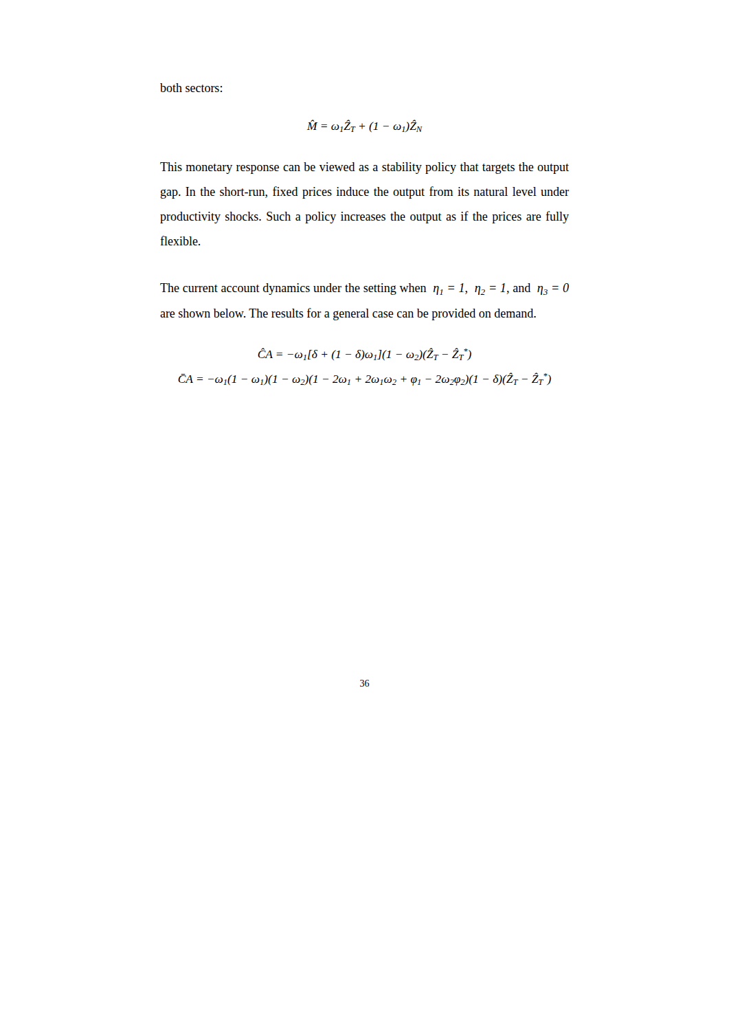both sectors:
M̂ = ω1ẐT + (1 − ω1)ẐN
This monetary response can be viewed as a stability policy that targets the output gap. In the short-run, fixed prices induce the output from its natural level under productivity shocks. Such a policy increases the output as if the prices are fully flexible.
The current account dynamics under the setting when η1 = 1, η2 = 1, and η3 = 0 are shown below. The results for a general case can be provided on demand.
ĈA = −ω1[δ + (1 − δ)ω1](1 − ω2)(ẐT − ẐT*) C̄A = −ω1(1 − ω1)(1 − ω2)(1 − 2ω1 + 2ω1ω2 + φ1 − 2ω2φ2)(1 − δ)(ẐT − ẐT*)
36